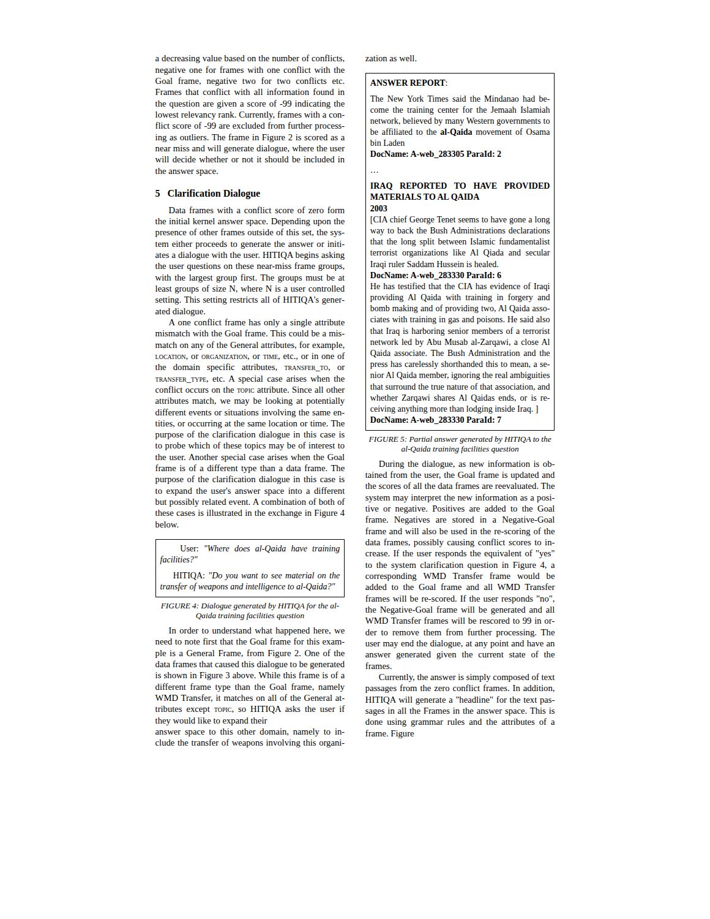a decreasing value based on the number of conflicts, negative one for frames with one conflict with the Goal frame, negative two for two conflicts etc. Frames that conflict with all information found in the question are given a score of -99 indicating the lowest relevancy rank. Currently, frames with a conflict score of -99 are excluded from further processing as outliers. The frame in Figure 2 is scored as a near miss and will generate dialogue, where the user will decide whether or not it should be included in the answer space.
5 Clarification Dialogue
Data frames with a conflict score of zero form the initial kernel answer space. Depending upon the presence of other frames outside of this set, the system either proceeds to generate the answer or initiates a dialogue with the user. HITIQA begins asking the user questions on these near-miss frame groups, with the largest group first. The groups must be at least groups of size N, where N is a user controlled setting. This setting restricts all of HITIQA's generated dialogue.
A one conflict frame has only a single attribute mismatch with the Goal frame. This could be a mismatch on any of the General attributes, for example, location, or organization, or time, etc., or in one of the domain specific attributes, transfer_to, or transfer_type, etc. A special case arises when the conflict occurs on the topic attribute. Since all other attributes match, we may be looking at potentially different events or situations involving the same entities, or occurring at the same location or time. The purpose of the clarification dialogue in this case is to probe which of these topics may be of interest to the user. Another special case arises when the Goal frame is of a different type than a data frame. The purpose of the clarification dialogue in this case is to expand the user's answer space into a different but possibly related event. A combination of both of these cases is illustrated in the exchange in Figure 4 below.
User: "Where does al-Qaida have training facilities?"
HITIQA: "Do you want to see material on the transfer of weapons and intelligence to al-Qaida?"
FIGURE 4: Dialogue generated by HITIQA for the al-Qaida training facilities question
In order to understand what happened here, we need to note first that the Goal frame for this example is a General Frame, from Figure 2. One of the data frames that caused this dialogue to be generated is shown in Figure 3 above. While this frame is of a different frame type than the Goal frame, namely WMD Transfer, it matches on all of the General attributes except topic, so HITIQA asks the user if they would like to expand their
answer space to this other domain, namely to include the transfer of weapons involving this organization as well.
Answer Report:
The New York Times said the Mindanao had become the training center for the Jemaah Islamiah network, believed by many Western governments to be affiliated to the al-Qaida movement of Osama bin Laden
DocName: A-web_283305 ParaId: 2
…
IRAQ REPORTED TO HAVE PROVIDED MATERIALS TO AL QAIDA
2003
[CIA chief George Tenet seems to have gone a long way to back the Bush Administrations declarations that the long split between Islamic fundamentalist terrorist organizations like Al Qiada and secular Iraqi ruler Saddam Hussein is healed.
DocName: A-web_283330 ParaId: 6
He has testified that the CIA has evidence of Iraqi providing Al Qaida with training in forgery and bomb making and of providing two, Al Qaida associates with training in gas and poisons. He said also that Iraq is harboring senior members of a terrorist network led by Abu Musab al-Zarqawi, a close Al Qaida associate. The Bush Administration and the press has carelessly shorthanded this to mean, a senior Al Qaida member, ignoring the real ambiguities that surround the true nature of that association, and whether Zarqawi shares Al Qaidas ends, or is receiving anything more than lodging inside Iraq. ]
DocName: A-web_283330 ParaId: 7
FIGURE 5: Partial answer generated by HITIQA to the al-Qaida training facilities question
During the dialogue, as new information is obtained from the user, the Goal frame is updated and the scores of all the data frames are reevaluated. The system may interpret the new information as a positive or negative. Positives are added to the Goal frame. Negatives are stored in a Negative-Goal frame and will also be used in the re-scoring of the data frames, possibly causing conflict scores to increase. If the user responds the equivalent of "yes" to the system clarification question in Figure 4, a corresponding WMD Transfer frame would be added to the Goal frame and all WMD Transfer frames will be re-scored. If the user responds "no", the Negative-Goal frame will be generated and all WMD Transfer frames will be rescored to 99 in order to remove them from further processing. The user may end the dialogue, at any point and have an answer generated given the current state of the frames.
Currently, the answer is simply composed of text passages from the zero conflict frames. In addition, HITIQA will generate a "headline" for the text passages in all the Frames in the answer space. This is done using grammar rules and the attributes of a frame. Figure